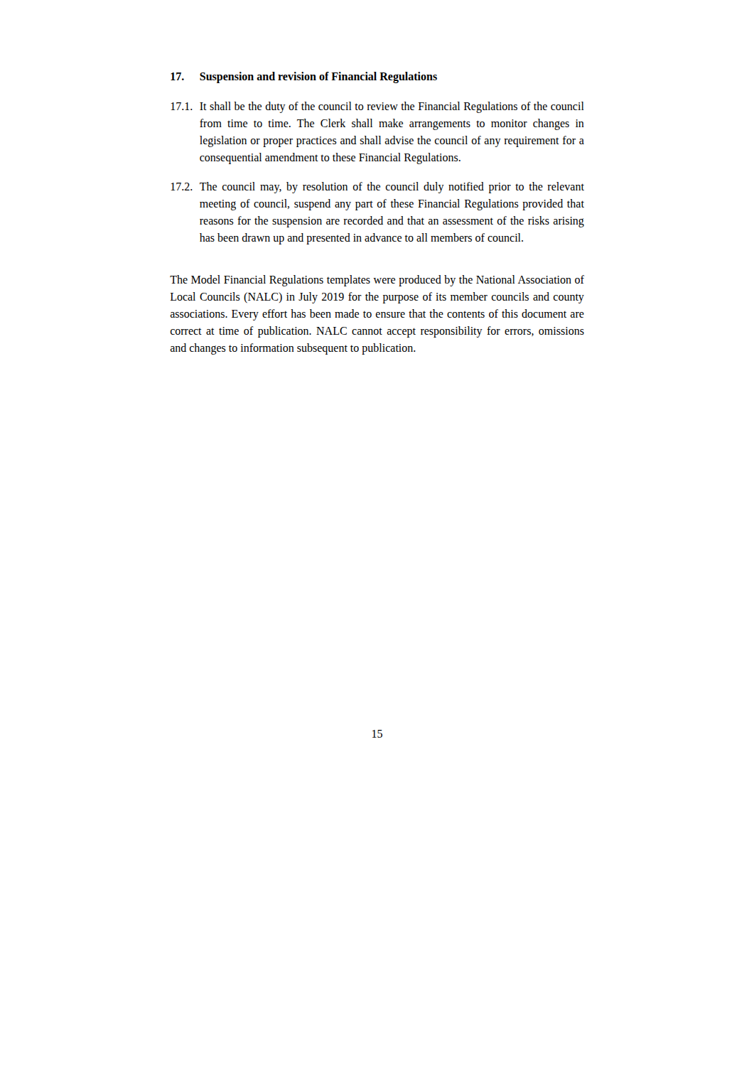17. Suspension and revision of Financial Regulations
17.1. It shall be the duty of the council to review the Financial Regulations of the council from time to time. The Clerk shall make arrangements to monitor changes in legislation or proper practices and shall advise the council of any requirement for a consequential amendment to these Financial Regulations.
17.2. The council may, by resolution of the council duly notified prior to the relevant meeting of council, suspend any part of these Financial Regulations provided that reasons for the suspension are recorded and that an assessment of the risks arising has been drawn up and presented in advance to all members of council.
The Model Financial Regulations templates were produced by the National Association of Local Councils (NALC) in July 2019 for the purpose of its member councils and county associations. Every effort has been made to ensure that the contents of this document are correct at time of publication. NALC cannot accept responsibility for errors, omissions and changes to information subsequent to publication.
15